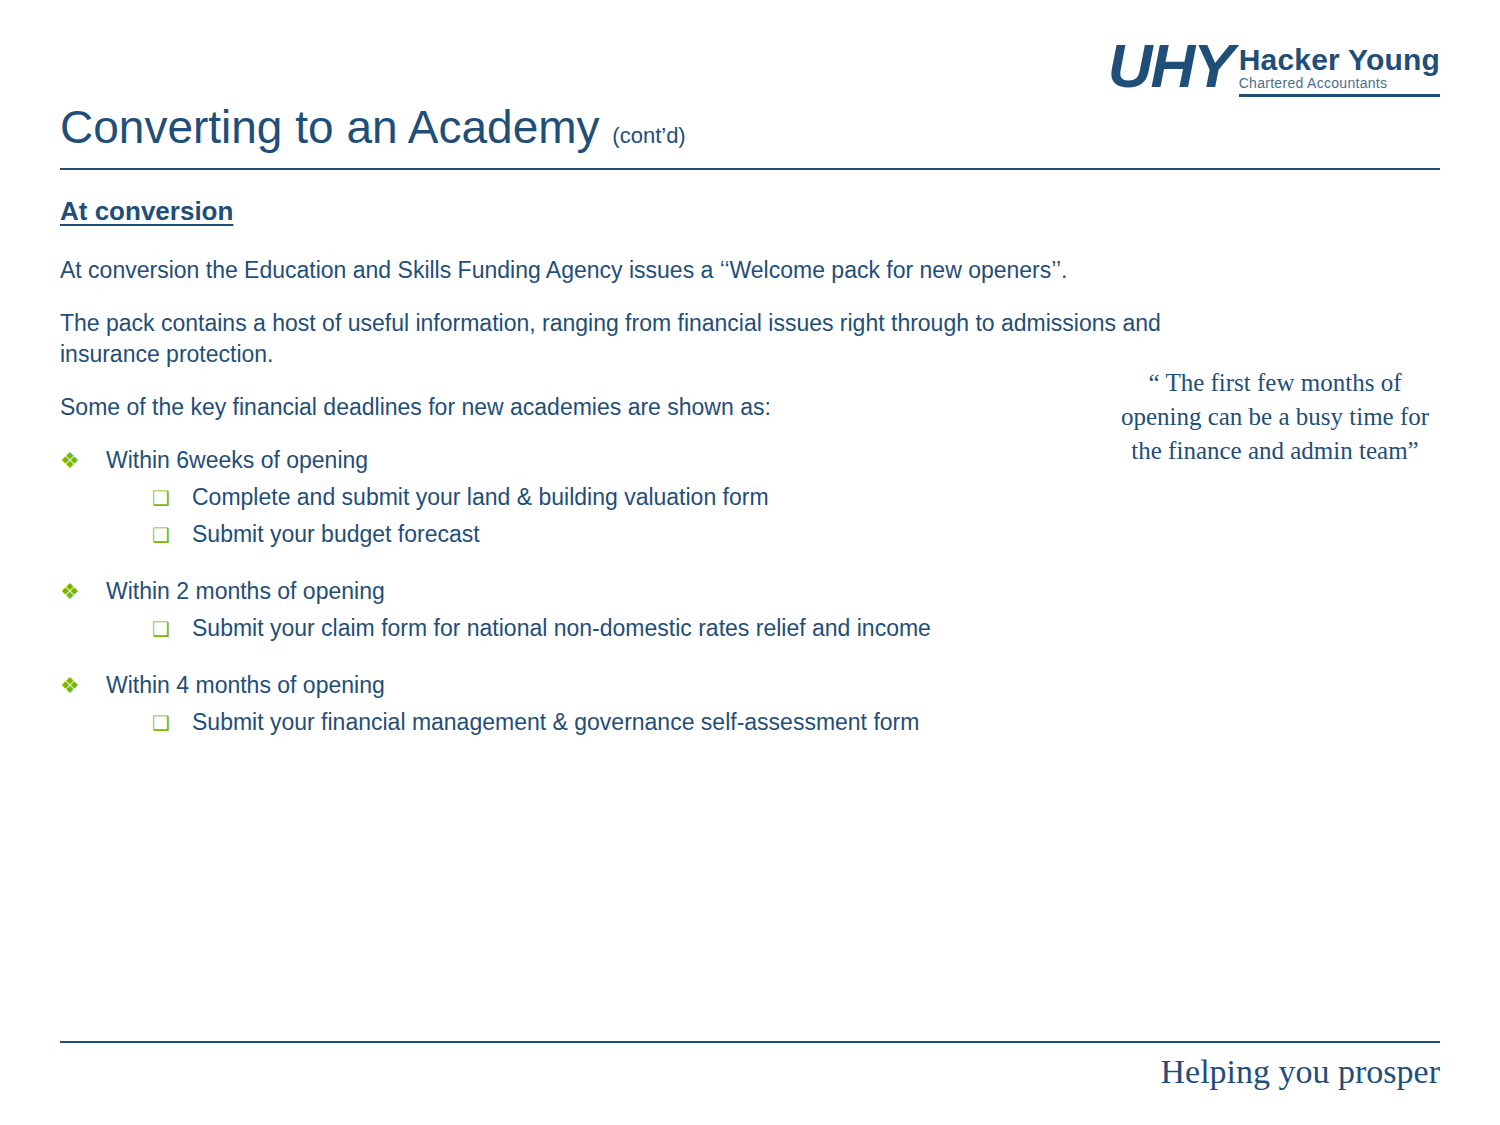UHY
Hacker Young
Chartered Accountants
Converting to an Academy (cont’d)
At conversion
At conversion the Education and Skills Funding Agency issues a ‘‘Welcome pack for new openers’’.
The pack contains a host of useful information, ranging from financial issues right through to admissions and insurance protection.
Some of the key financial deadlines for new academies are shown as:
“ The first few months of opening can be a busy time for the finance and admin team”
❖Within 6weeks of opening
❑Complete and submit your land & building valuation form
❑Submit your budget forecast
❖Within 2 months of opening
❑Submit your claim form for national non-domestic rates relief and income
❖Within 4 months of opening
❑Submit your financial management & governance self-assessment form
Helping you prosper